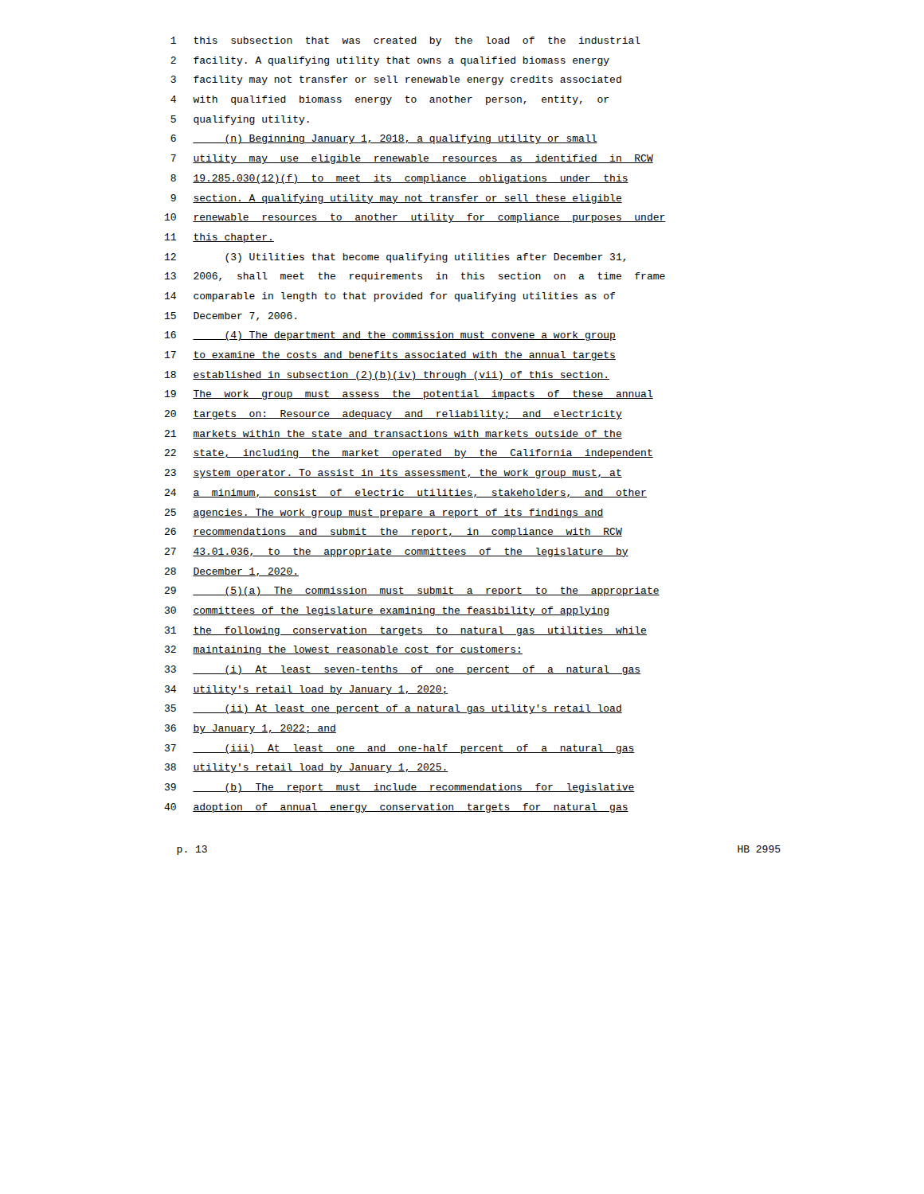1 this subsection that was created by the load of the industrial
2 facility. A qualifying utility that owns a qualified biomass energy
3 facility may not transfer or sell renewable energy credits associated
4 with qualified biomass energy to another person, entity, or
5 qualifying utility.
6 (n) Beginning January 1, 2018, a qualifying utility or small
7 utility may use eligible renewable resources as identified in RCW
819.285.030(12)(f) to meet its compliance obligations under this
9 section. A qualifying utility may not transfer or sell these eligible
10 renewable resources to another utility for compliance purposes under
11 this chapter.
12 (3) Utilities that become qualifying utilities after December 31,
132006, shall meet the requirements in this section on a time frame
14 comparable in length to that provided for qualifying utilities as of
15 December 7, 2006.
16 (4) The department and the commission must convene a work group
17 to examine the costs and benefits associated with the annual targets
18 established in subsection (2)(b)(iv) through (vii) of this section.
19 The work group must assess the potential impacts of these annual
20 targets on: Resource adequacy and reliability; and electricity
21 markets within the state and transactions with markets outside of the
22 state, including the market operated by the California independent
23 system operator. To assist in its assessment, the work group must, at
24 a minimum, consist of electric utilities, stakeholders, and other
25 agencies. The work group must prepare a report of its findings and
26 recommendations and submit the report, in compliance with RCW
2743.01.036, to the appropriate committees of the legislature by
28 December 1, 2020.
29 (5)(a) The commission must submit a report to the appropriate
30 committees of the legislature examining the feasibility of applying
31 the following conservation targets to natural gas utilities while
32 maintaining the lowest reasonable cost for customers:
33 (i) At least seven-tenths of one percent of a natural gas
34 utility's retail load by January 1, 2020;
35 (ii) At least one percent of a natural gas utility's retail load
36 by January 1, 2022; and
37 (iii) At least one and one-half percent of a natural gas
38 utility's retail load by January 1, 2025.
39 (b) The report must include recommendations for legislative
40 adoption of annual energy conservation targets for natural gas
p. 13 HB 2995